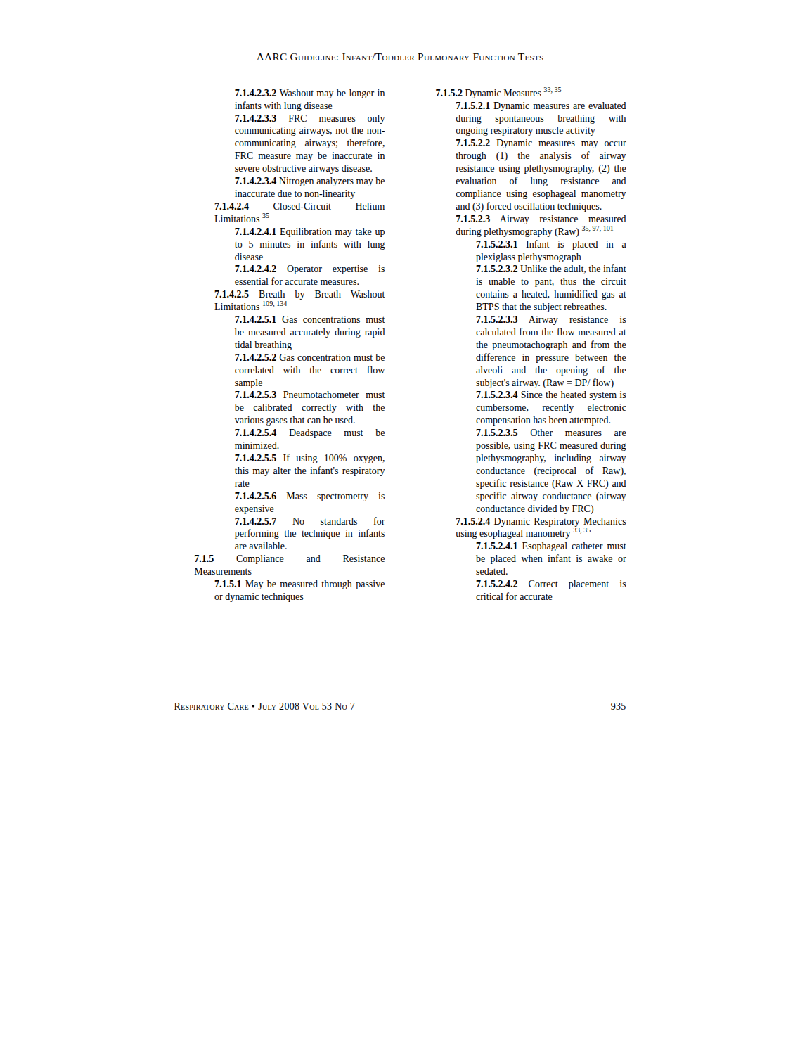AARC Guideline: Infant/Toddler Pulmonary Function Tests
7.1.4.2.3.2 Washout may be longer in infants with lung disease
7.1.4.2.3.3 FRC measures only communicating airways, not the non-communicating airways; therefore, FRC measure may be inaccurate in severe obstructive airways disease.
7.1.4.2.3.4 Nitrogen analyzers may be inaccurate due to non-linearity
7.1.4.2.4 Closed-Circuit Helium Limitations 35
7.1.4.2.4.1 Equilibration may take up to 5 minutes in infants with lung disease
7.1.4.2.4.2 Operator expertise is essential for accurate measures.
7.1.4.2.5 Breath by Breath Washout Limitations 109, 134
7.1.4.2.5.1 Gas concentrations must be measured accurately during rapid tidal breathing
7.1.4.2.5.2 Gas concentration must be correlated with the correct flow sample
7.1.4.2.5.3 Pneumotachometer must be calibrated correctly with the various gases that can be used.
7.1.4.2.5.4 Deadspace must be minimized.
7.1.4.2.5.5 If using 100% oxygen, this may alter the infant's respiratory rate
7.1.4.2.5.6 Mass spectrometry is expensive
7.1.4.2.5.7 No standards for performing the technique in infants are available.
7.1.5 Compliance and Resistance Measurements
7.1.5.1 May be measured through passive or dynamic techniques
7.1.5.2 Dynamic Measures 33, 35
7.1.5.2.1 Dynamic measures are evaluated during spontaneous breathing with ongoing respiratory muscle activity
7.1.5.2.2 Dynamic measures may occur through (1) the analysis of airway resistance using plethysmography, (2) the evaluation of lung resistance and compliance using esophageal manometry and (3) forced oscillation techniques.
7.1.5.2.3 Airway resistance measured during plethysmography (Raw) 35, 97, 101
7.1.5.2.3.1 Infant is placed in a plexiglass plethysmograph
7.1.5.2.3.2 Unlike the adult, the infant is unable to pant, thus the circuit contains a heated, humidified gas at BTPS that the subject rebreathes.
7.1.5.2.3.3 Airway resistance is calculated from the flow measured at the pneumotachograph and from the difference in pressure between the alveoli and the opening of the subject's airway. (Raw = DP/ flow)
7.1.5.2.3.4 Since the heated system is cumbersome, recently electronic compensation has been attempted.
7.1.5.2.3.5 Other measures are possible, using FRC measured during plethysmography, including airway conductance (reciprocal of Raw), specific resistance (Raw X FRC) and specific airway conductance (airway conductance divided by FRC)
7.1.5.2.4 Dynamic Respiratory Mechanics using esophageal manometry 33, 35
7.1.5.2.4.1 Esophageal catheter must be placed when infant is awake or sedated.
7.1.5.2.4.2 Correct placement is critical for accurate
Respiratory Care • July 2008 Vol 53 No 7
935